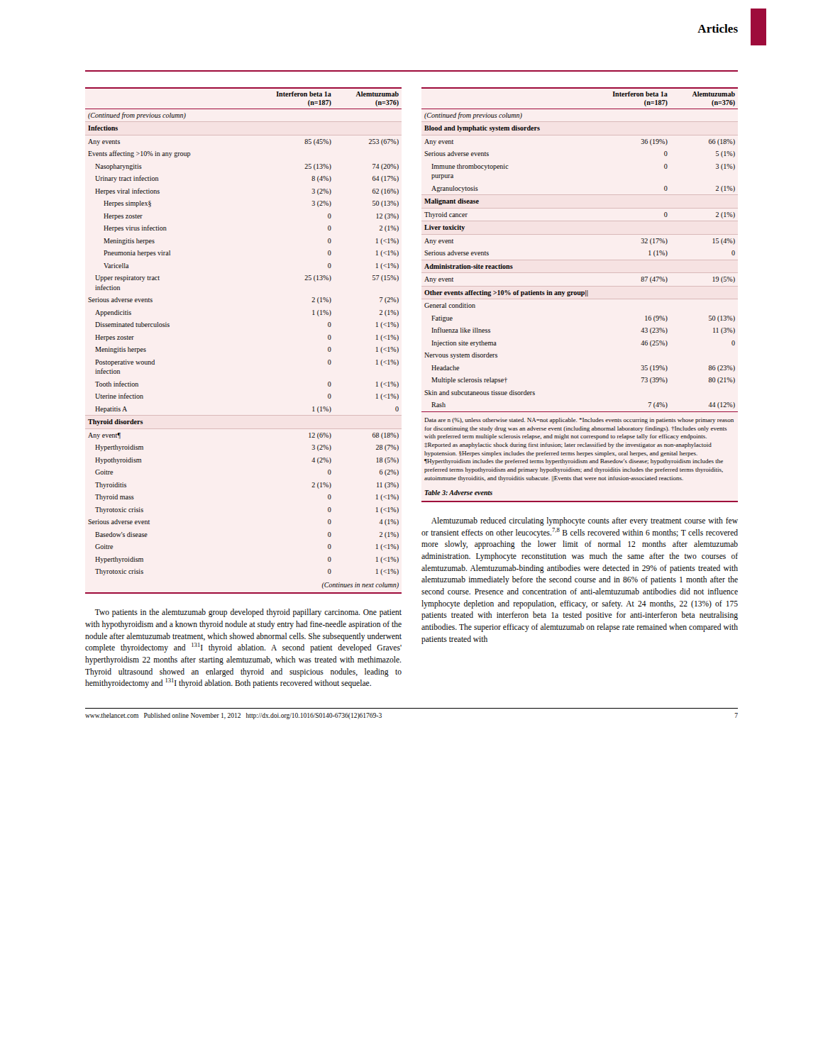Articles
| | Interferon beta 1a (n=187) | Alemtuzumab (n=376) |
| --- | --- | --- |
| (Continued from previous column) |
| Infections |
| Any events | 85 (45%) | 253 (67%) |
| Events affecting >10% in any group | | |
| Nasopharyngitis | 25 (13%) | 74 (20%) |
| Urinary tract infection | 8 (4%) | 64 (17%) |
| Herpes viral infections | 3 (2%) | 62 (16%) |
| Herpes simplex§ | 3 (2%) | 50 (13%) |
| Herpes zoster | 0 | 12 (3%) |
| Herpes virus infection | 0 | 2 (1%) |
| Meningitis herpes | 0 | 1 (<1%) |
| Pneumonia herpes viral | 0 | 1 (<1%) |
| Varicella | 0 | 1 (<1%) |
| Upper respiratory tract infection | 25 (13%) | 57 (15%) |
| Serious adverse events | 2 (1%) | 7 (2%) |
| Appendicitis | 1 (1%) | 2 (1%) |
| Disseminated tuberculosis | 0 | 1 (<1%) |
| Herpes zoster | 0 | 1 (<1%) |
| Meningitis herpes | 0 | 1 (<1%) |
| Postoperative wound infection | 0 | 1 (<1%) |
| Tooth infection | 0 | 1 (<1%) |
| Uterine infection | 0 | 1 (<1%) |
| Hepatitis A | 1 (1%) | 0 |
| Thyroid disorders |
| Any event¶ | 12 (6%) | 68 (18%) |
| Hyperthyroidism | 3 (2%) | 28 (7%) |
| Hypothyroidism | 4 (2%) | 18 (5%) |
| Goitre | 0 | 6 (2%) |
| Thyroiditis | 2 (1%) | 11 (3%) |
| Thyroid mass | 0 | 1 (<1%) |
| Thyrotoxic crisis | 0 | 1 (<1%) |
| Serious adverse event | 0 | 4 (1%) |
| Basedow's disease | 0 | 2 (1%) |
| Goitre | 0 | 1 (<1%) |
| Hyperthyroidism | 0 | 1 (<1%) |
| Thyrotoxic crisis | 0 | 1 (<1%) |
(Continues in next column)
Two patients in the alemtuzumab group developed thyroid papillary carcinoma. One patient with hypothyroidism and a known thyroid nodule at study entry had fine-needle aspiration of the nodule after alemtuzumab treatment, which showed abnormal cells. She subsequently underwent complete thyroidectomy and 131I thyroid ablation. A second patient developed Graves' hyperthyroidism 22 months after starting alemtuzumab, which was treated with methimazole. Thyroid ultrasound showed an enlarged thyroid and suspicious nodules, leading to hemithyroidectomy and 131I thyroid ablation. Both patients recovered without sequelae.
| | Interferon beta 1a (n=187) | Alemtuzumab (n=376) |
| --- | --- | --- |
| (Continued from previous column) |
| Blood and lymphatic system disorders |
| Any event | 36 (19%) | 66 (18%) |
| Serious adverse events | 0 | 5 (1%) |
| Immune thrombocytopenic purpura | 0 | 3 (1%) |
| Agranulocytosis | 0 | 2 (1%) |
| Malignant disease |
| Thyroid cancer | 0 | 2 (1%) |
| Liver toxicity |
| Any event | 32 (17%) | 15 (4%) |
| Serious adverse events | 1 (1%) | 0 |
| Administration-site reactions |
| Any event | 87 (47%) | 19 (5%) |
| Other events affecting >10% of patients in any group// |
| General condition | | |
| Fatigue | 16 (9%) | 50 (13%) |
| Influenza like illness | 43 (23%) | 11 (3%) |
| Injection site erythema | 46 (25%) | 0 |
| Nervous system disorders | | |
| Headache | 35 (19%) | 86 (23%) |
| Multiple sclerosis relapse† | 73 (39%) | 80 (21%) |
| Skin and subcutaneous tissue disorders | | |
| Rash | 7 (4%) | 44 (12%) |
Data are n (%), unless otherwise stated. NA=not applicable. *Includes events occurring in patients whose primary reason for discontinuing the study drug was an adverse event (including abnormal laboratory findings). †Includes only events with preferred term multiple sclerosis relapse, and might not correspond to relapse tally for efficacy endpoints. ‡Reported as anaphylactic shock during first infusion; later reclassified by the investigator as non-anaphylactoid hypotension. §Herpes simplex includes the preferred terms herpes simplex, oral herpes, and genital herpes. ¶Hyperthyroidism includes the preferred terms hyperthyroidism and Basedow's disease; hypothyroidism includes the preferred terms hypothyroidism and primary hypothyroidism; and thyroiditis includes the preferred terms thyroiditis, autoimmune thyroiditis, and thyroiditis subacute. ||Events that were not infusion-associated reactions.
Table 3: Adverse events
Alemtuzumab reduced circulating lymphocyte counts after every treatment course with few or transient effects on other leucocytes.7,8 B cells recovered within 6 months; T cells recovered more slowly, approaching the lower limit of normal 12 months after alemtuzumab administration. Lymphocyte reconstitution was much the same after the two courses of alemtuzumab. Alemtuzumab-binding antibodies were detected in 29% of patients treated with alemtuzumab immediately before the second course and in 86% of patients 1 month after the second course. Presence and concentration of anti-alemtuzumab antibodies did not influence lymphocyte depletion and repopulation, efficacy, or safety. At 24 months, 22 (13%) of 175 patients treated with interferon beta 1a tested positive for anti-interferon beta neutralising antibodies. The superior efficacy of alemtuzumab on relapse rate remained when compared with patients treated with
www.thelancet.com Published online November 1, 2012 http://dx.doi.org/10.1016/S0140-6736(12)61769-3
7